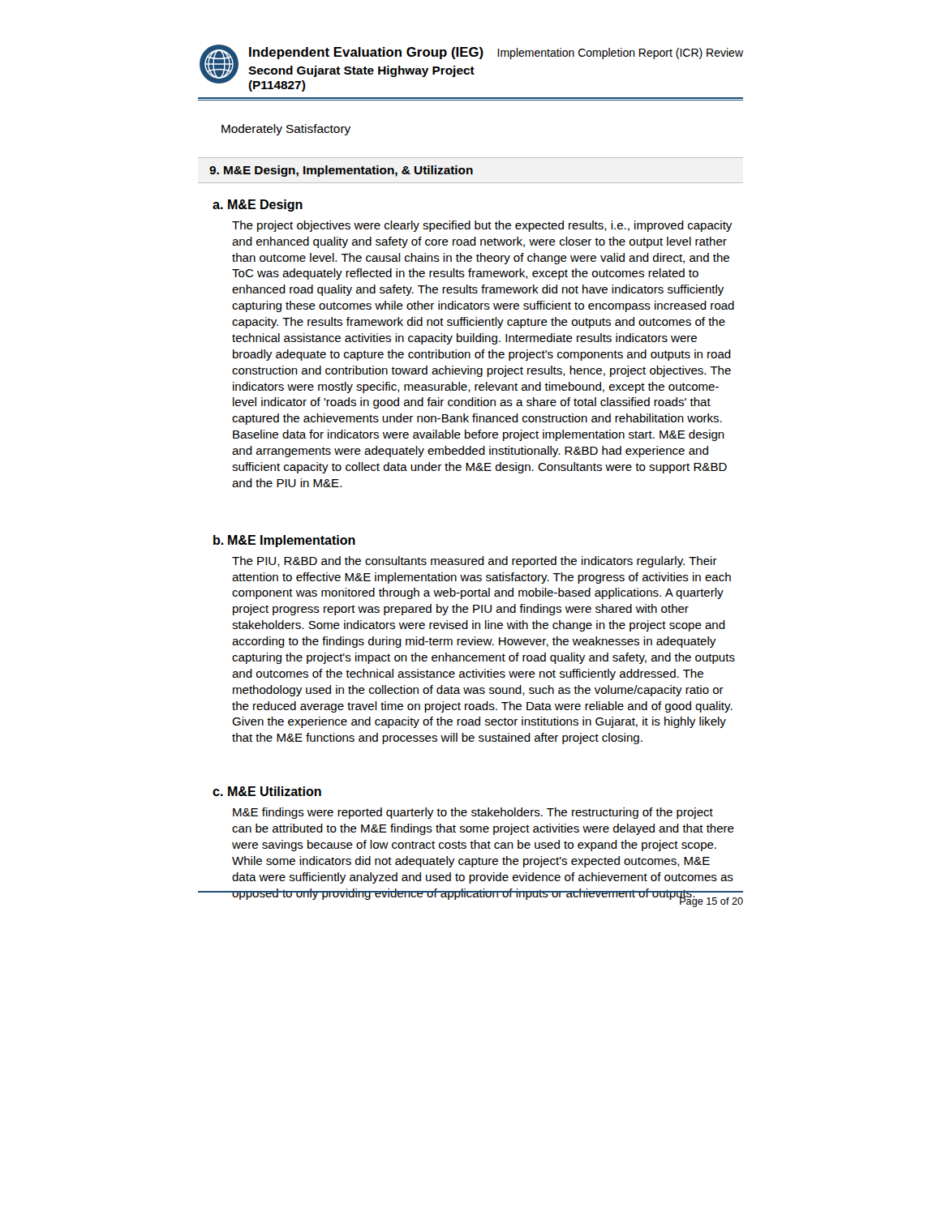Independent Evaluation Group (IEG)
Second Gujarat State Highway Project (P114827)
Implementation Completion Report (ICR) Review
Moderately Satisfactory
9. M&E Design, Implementation, & Utilization
a. M&E Design
The project objectives were clearly specified but the expected results, i.e., improved capacity and enhanced quality and safety of core road network, were closer to the output level rather than outcome level. The causal chains in the theory of change were valid and direct, and the ToC was adequately reflected in the results framework, except the outcomes related to enhanced road quality and safety. The results framework did not have indicators sufficiently capturing these outcomes while other indicators were sufficient to encompass increased road capacity. The results framework did not sufficiently capture the outputs and outcomes of the technical assistance activities in capacity building. Intermediate results indicators were broadly adequate to capture the contribution of the project's components and outputs in road construction and contribution toward achieving project results, hence, project objectives. The indicators were mostly specific, measurable, relevant and timebound, except the outcome-level indicator of 'roads in good and fair condition as a share of total classified roads' that captured the achievements under non-Bank financed construction and rehabilitation works. Baseline data for indicators were available before project implementation start. M&E design and arrangements were adequately embedded institutionally. R&BD had experience and sufficient capacity to collect data under the M&E design. Consultants were to support R&BD and the PIU in M&E.
b. M&E Implementation
The PIU, R&BD and the consultants measured and reported the indicators regularly. Their attention to effective M&E implementation was satisfactory. The progress of activities in each component was monitored through a web-portal and mobile-based applications. A quarterly project progress report was prepared by the PIU and findings were shared with other stakeholders. Some indicators were revised in line with the change in the project scope and according to the findings during mid-term review. However, the weaknesses in adequately capturing the project's impact on the enhancement of road quality and safety, and the outputs and outcomes of the technical assistance activities were not sufficiently addressed. The methodology used in the collection of data was sound, such as the volume/capacity ratio or the reduced average travel time on project roads. The Data were reliable and of good quality. Given the experience and capacity of the road sector institutions in Gujarat, it is highly likely that the M&E functions and processes will be sustained after project closing.
c. M&E Utilization
M&E findings were reported quarterly to the stakeholders. The restructuring of the project can be attributed to the M&E findings that some project activities were delayed and that there were savings because of low contract costs that can be used to expand the project scope. While some indicators did not adequately capture the project's expected outcomes, M&E data were sufficiently analyzed and used to provide evidence of achievement of outcomes as opposed to only providing evidence of application of inputs or achievement of outputs.
Page 15 of 20